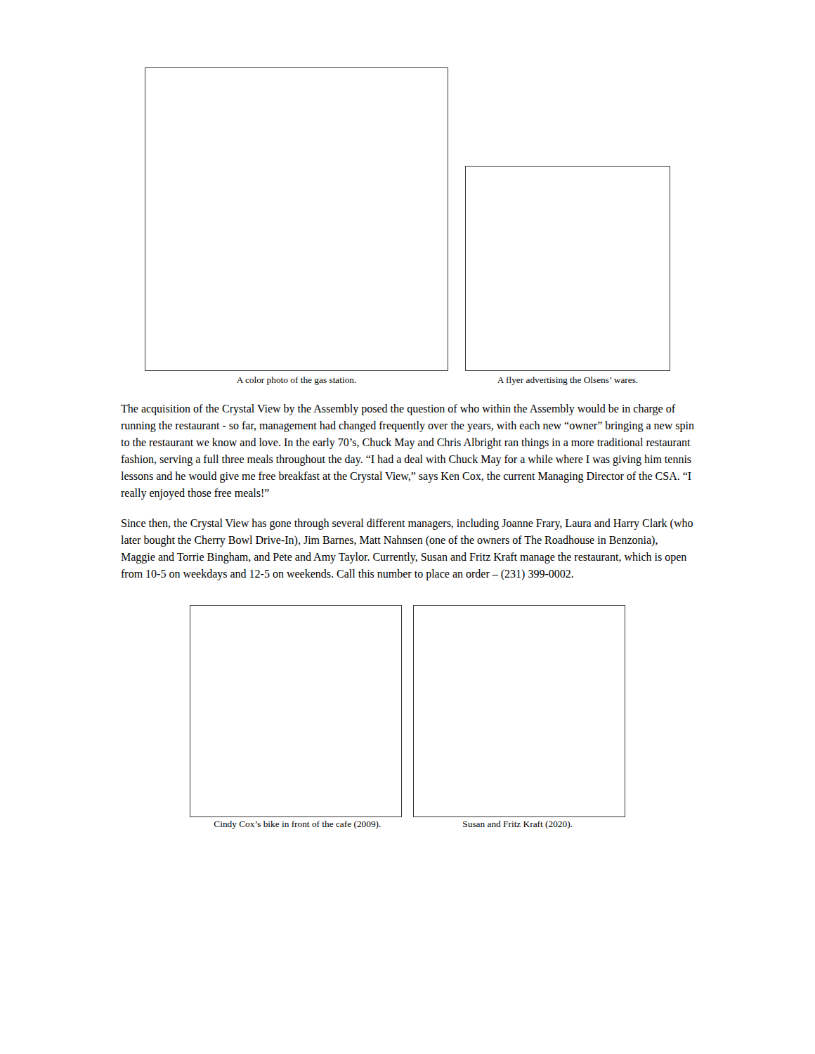A color photo of the gas station.
A flyer advertising the Olsens’ wares.
The acquisition of the Crystal View by the Assembly posed the question of who within the Assembly would be in charge of running the restaurant - so far, management had changed frequently over the years, with each new “owner” bringing a new spin to the restaurant we know and love. In the early 70’s, Chuck May and Chris Albright ran things in a more traditional restaurant fashion, serving a full three meals throughout the day. “I had a deal with Chuck May for a while where I was giving him tennis lessons and he would give me free breakfast at the Crystal View,” says Ken Cox, the current Managing Director of the CSA. “I really enjoyed those free meals!”
Since then, the Crystal View has gone through several different managers, including Joanne Frary, Laura and Harry Clark (who later bought the Cherry Bowl Drive-In), Jim Barnes, Matt Nahnsen (one of the owners of The Roadhouse in Benzonia), Maggie and Torrie Bingham, and Pete and Amy Taylor. Currently, Susan and Fritz Kraft manage the restaurant, which is open from 10-5 on weekdays and 12-5 on weekends. Call this number to place an order – (231) 399-0002.
Cindy Cox’s bike in front of the cafe (2009). Susan and Fritz Kraft (2020).